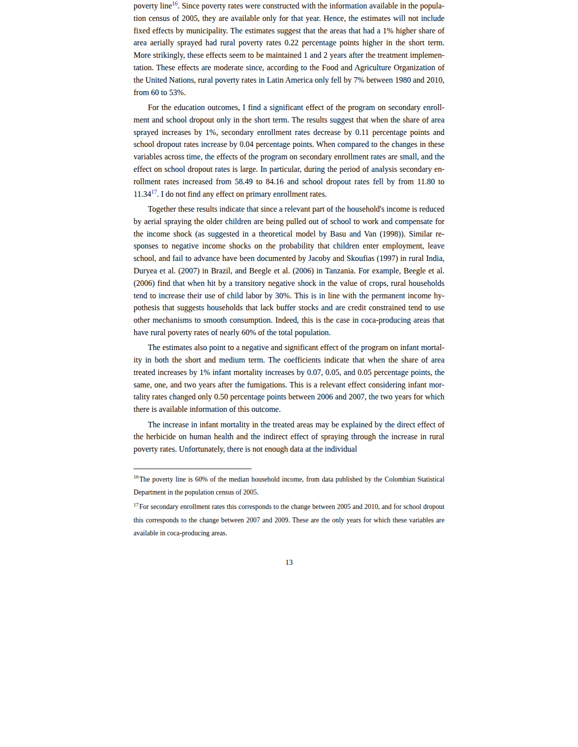poverty line16. Since poverty rates were constructed with the information available in the population census of 2005, they are available only for that year. Hence, the estimates will not include fixed effects by municipality. The estimates suggest that the areas that had a 1% higher share of area aerially sprayed had rural poverty rates 0.22 percentage points higher in the short term. More strikingly, these effects seem to be maintained 1 and 2 years after the treatment implementation. These effects are moderate since, according to the Food and Agriculture Organization of the United Nations, rural poverty rates in Latin America only fell by 7% between 1980 and 2010, from 60 to 53%.
For the education outcomes, I find a significant effect of the program on secondary enrollment and school dropout only in the short term. The results suggest that when the share of area sprayed increases by 1%, secondary enrollment rates decrease by 0.11 percentage points and school dropout rates increase by 0.04 percentage points. When compared to the changes in these variables across time, the effects of the program on secondary enrollment rates are small, and the effect on school dropout rates is large. In particular, during the period of analysis secondary enrollment rates increased from 58.49 to 84.16 and school dropout rates fell by from 11.80 to 11.3417. I do not find any effect on primary enrollment rates.
Together these results indicate that since a relevant part of the household's income is reduced by aerial spraying the older children are being pulled out of school to work and compensate for the income shock (as suggested in a theoretical model by Basu and Van (1998)). Similar responses to negative income shocks on the probability that children enter employment, leave school, and fail to advance have been documented by Jacoby and Skoufias (1997) in rural India, Duryea et al. (2007) in Brazil, and Beegle et al. (2006) in Tanzania. For example, Beegle et al.(2006) find that when hit by a transitory negative shock in the value of crops, rural households tend to increase their use of child labor by 30%. This is in line with the permanent income hypothesis that suggests households that lack buffer stocks and are credit constrained tend to use other mechanisms to smooth consumption. Indeed, this is the case in coca-producing areas that have rural poverty rates of nearly 60% of the total population.
The estimates also point to a negative and significant effect of the program on infant mortality in both the short and medium term. The coefficients indicate that when the share of area treated increases by 1% infant mortality increases by 0.07, 0.05, and 0.05 percentage points, the same, one, and two years after the fumigations. This is a relevant effect considering infant mortality rates changed only 0.50 percentage points between 2006 and 2007, the two years for which there is available information of this outcome.
The increase in infant mortality in the treated areas may be explained by the direct effect of the herbicide on human health and the indirect effect of spraying through the increase in rural poverty rates. Unfortunately, there is not enough data at the individual
16The poverty line is 60% of the median household income, from data published by the Colombian Statistical Department in the population census of 2005.
17For secondary enrollment rates this corresponds to the change between 2005 and 2010, and for school dropout this corresponds to the change between 2007 and 2009. These are the only years for which these variables are available in coca-producing areas.
13